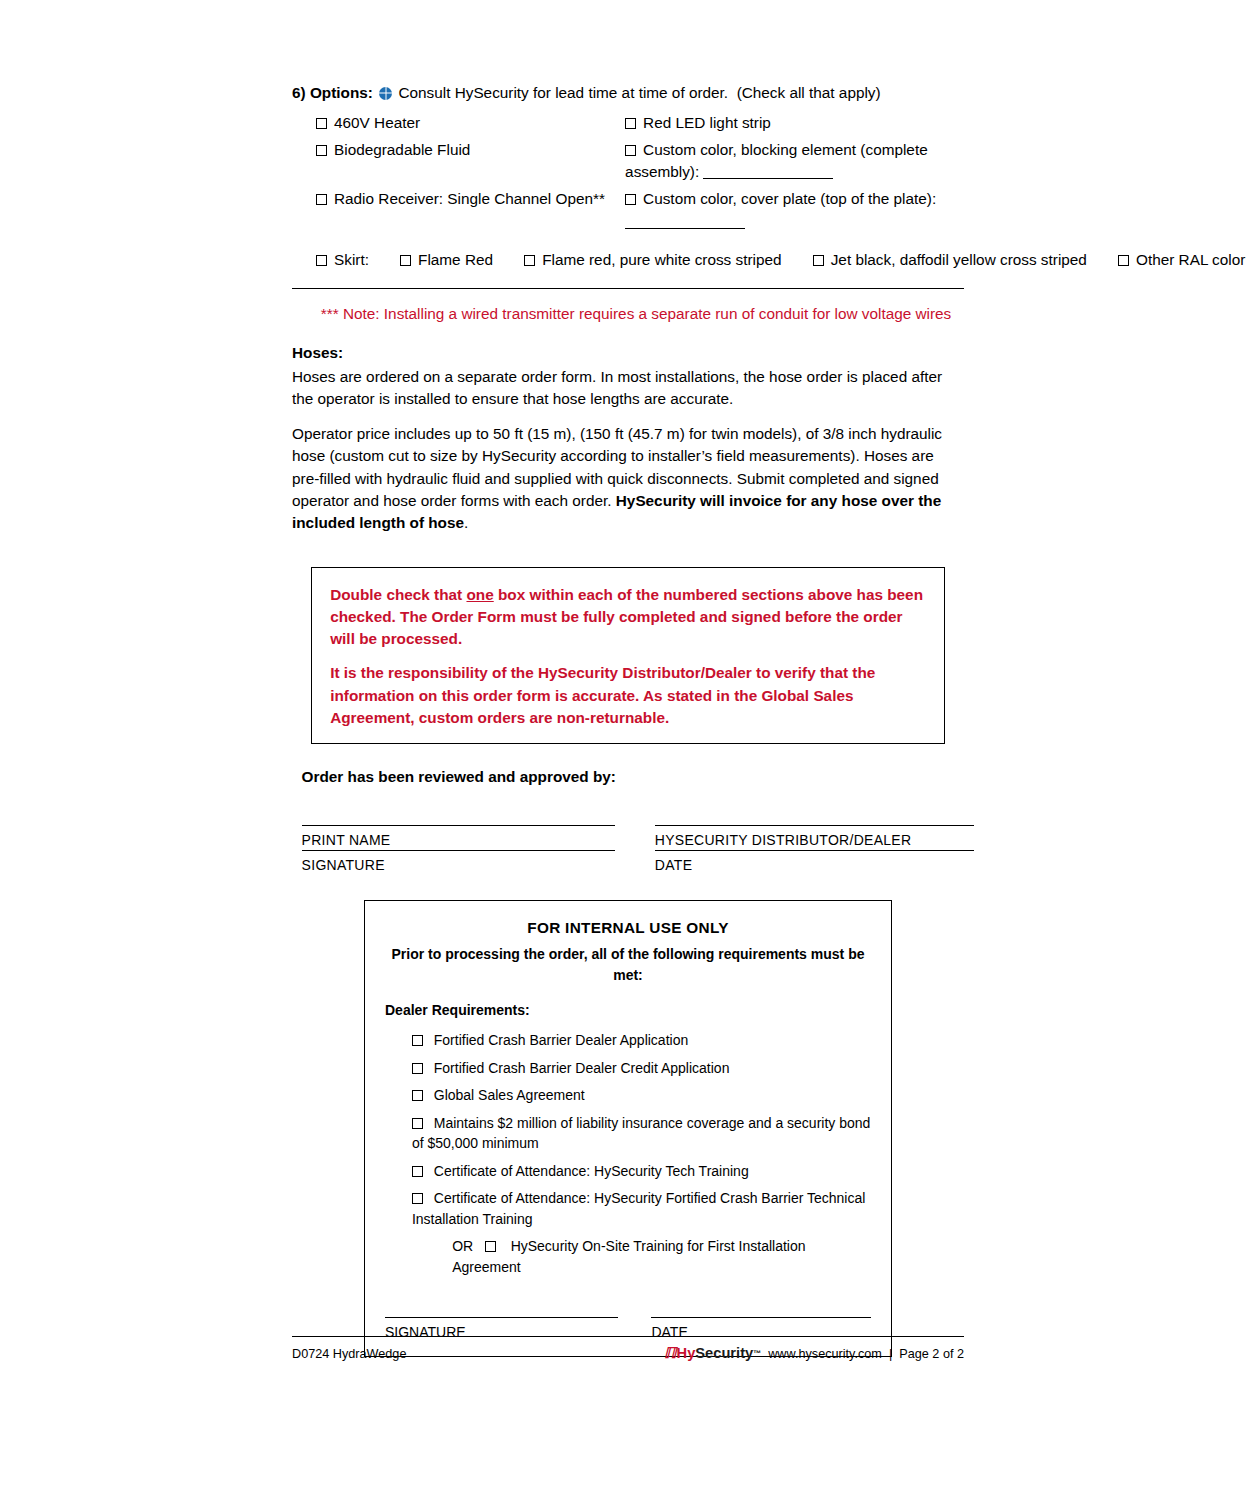6) Options: Consult HySecurity for lead time at time of order. (Check all that apply)
| 460V Heater | Red LED light strip |
| Biodegradable Fluid | Custom color, blocking element (complete assembly): |
| Radio Receiver: Single Channel Open** | Custom color, cover plate (top of the plate): |
Skirt: Flame Red Flame red, pure white cross striped Jet black, daffodil yellow cross striped Other RAL color
*** Note: Installing a wired transmitter requires a separate run of conduit for low voltage wires
Hoses:
Hoses are ordered on a separate order form. In most installations, the hose order is placed after the operator is installed to ensure that hose lengths are accurate.
Operator price includes up to 50 ft (15 m), (150 ft (45.7 m) for twin models), of 3/8 inch hydraulic hose (custom cut to size by HySecurity according to installer’s field measurements). Hoses are pre-filled with hydraulic fluid and supplied with quick disconnects. Submit completed and signed operator and hose order forms with each order. HySecurity will invoice for any hose over the included length of hose.
Double check that one box within each of the numbered sections above has been checked. The Order Form must be fully completed and signed before the order will be processed.
It is the responsibility of the HySecurity Distributor/Dealer to verify that the information on this order form is accurate. As stated in the Global Sales Agreement, custom orders are non-returnable.
Order has been reviewed and approved by:
| PRINT NAME | | HYSECURITY DISTRIBUTOR/DEALER |
| SIGNATURE | | DATE |
FOR INTERNAL USE ONLY
Prior to processing the order, all of the following requirements must be met:
Dealer Requirements:
Fortified Crash Barrier Dealer Application
Fortified Crash Barrier Dealer Credit Application
Global Sales Agreement
Maintains $2 million of liability insurance coverage and a security bond of $50,000 minimum
Certificate of Attendance: HySecurity Tech Training
Certificate of Attendance: HySecurity Fortified Crash Barrier Technical Installation Training
OR HySecurity On-Site Training for First Installation Agreement
| SIGNATURE | | DATE |
D0724 HydraWedge
ℿHy Security™ www.hysecurity.com | Page 2 of 2